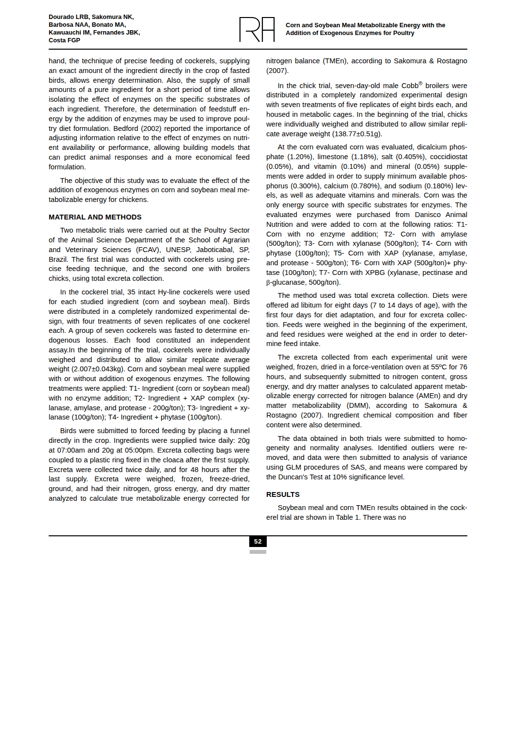Dourado LRB, Sakomura NK,
Barbosa NAA, Bonato MA,
Kawuauchi IM, Fernandes JBK,
Costa FGP
Corn and Soybean Meal Metabolizable Energy with the
Addition of Exogenous Enzymes for Poultry
hand, the technique of precise feeding of cockerels, supplying an exact amount of the ingredient directly in the crop of fasted birds, allows energy determination. Also, the supply of small amounts of a pure ingredient for a short period of time allows isolating the effect of enzymes on the specific substrates of each ingredient. Therefore, the determination of feedstuff energy by the addition of enzymes may be used to improve poultry diet formulation. Bedford (2002) reported the importance of adjusting information relative to the effect of enzymes on nutrient availability or performance, allowing building models that can predict animal responses and a more economical feed formulation.
The objective of this study was to evaluate the effect of the addition of exogenous enzymes on corn and soybean meal metabolizable energy for chickens.
Material and Methods
Two metabolic trials were carried out at the Poultry Sector of the Animal Science Department of the School of Agrarian and Veterinary Sciences (FCAV), UNESP, Jaboticabal, SP, Brazil. The first trial was conducted with cockerels using precise feeding technique, and the second one with broilers chicks, using total excreta collection.
In the cockerel trial, 35 intact Hy-line cockerels were used for each studied ingredient (corn and soybean meal). Birds were distributed in a completely randomized experimental design, with four treatments of seven replicates of one cockerel each. A group of seven cockerels was fasted to determine endogenous losses. Each food constituted an independent assay.In the beginning of the trial, cockerels were individually weighed and distributed to allow similar replicate average weight (2.007±0.043kg). Corn and soybean meal were supplied with or without addition of exogenous enzymes. The following treatments were applied: T1- Ingredient (corn or soybean meal) with no enzyme addition; T2- Ingredient + XAP complex (xylanase, amylase, and protease - 200g/ton); T3- Ingredient + xylanase (100g/ton); T4- Ingredient + phytase (100g/ton).
Birds were submitted to forced feeding by placing a funnel directly in the crop. Ingredients were supplied twice daily: 20g at 07:00am and 20g at 05:00pm. Excreta collecting bags were coupled to a plastic ring fixed in the cloaca after the first supply. Excreta were collected twice daily, and for 48 hours after the last supply. Excreta were weighed, frozen, freeze-dried, ground, and had their nitrogen, gross energy, and dry matter analyzed to calculate true metabolizable energy corrected for nitrogen balance (TMEn), according to Sakomura & Rostagno (2007).
In the chick trial, seven-day-old male Cobb® broilers were distributed in a completely randomized experimental design with seven treatments of five replicates of eight birds each, and housed in metabolic cages. In the beginning of the trial, chicks were individually weighed and distributed to allow similar replicate average weight (138.77±0.51g).
At the corn evaluated corn was evaluated, dicalcium phosphate (1.20%), limestone (1.18%), salt (0.405%), coccidiostat (0.05%), and vitamin (0.10%) and mineral (0.05%) supplements were added in order to supply minimum available phosphorus (0.300%), calcium (0.780%), and sodium (0.180%) levels, as well as adequate vitamins and minerals. Corn was the only energy source with specific substrates for enzymes. The evaluated enzymes were purchased from Danisco Animal Nutrition and were added to corn at the following ratios: T1- Corn with no enzyme addition; T2- Corn with amylase (500g/ton); T3- Corn with xylanase (500g/ton); T4- Corn with phytase (100g/ton); T5- Corn with XAP (xylanase, amylase, and protease - 500g/ton); T6- Corn with XAP (500g/ton)+ phytase (100g/ton); T7- Corn with XPBG (xylanase, pectinase and β-glucanase, 500g/ton).
The method used was total excreta collection. Diets were offered ad libitum for eight days (7 to 14 days of age), with the first four days for diet adaptation, and four for excreta collection. Feeds were weighed in the beginning of the experiment, and feed residues were weighed at the end in order to determine feed intake.
The excreta collected from each experimental unit were weighed, frozen, dried in a force-ventilation oven at 55ºC for 76 hours, and subsequently submitted to nitrogen content, gross energy, and dry matter analyses to calculated apparent metabolizable energy corrected for nitrogen balance (AMEn) and dry matter metabolizability (DMM), according to Sakomura & Rostagno (2007). Ingredient chemical composition and fiber content were also determined.
The data obtained in both trials were submitted to homogeneity and normality analyses. Identified outliers were removed, and data were then submitted to analysis of variance using GLM procedures of SAS, and means were compared by the Duncan's Test at 10% significance level.
Results
Soybean meal and corn TMEn results obtained in the cockerel trial are shown in Table 1. There was no
52